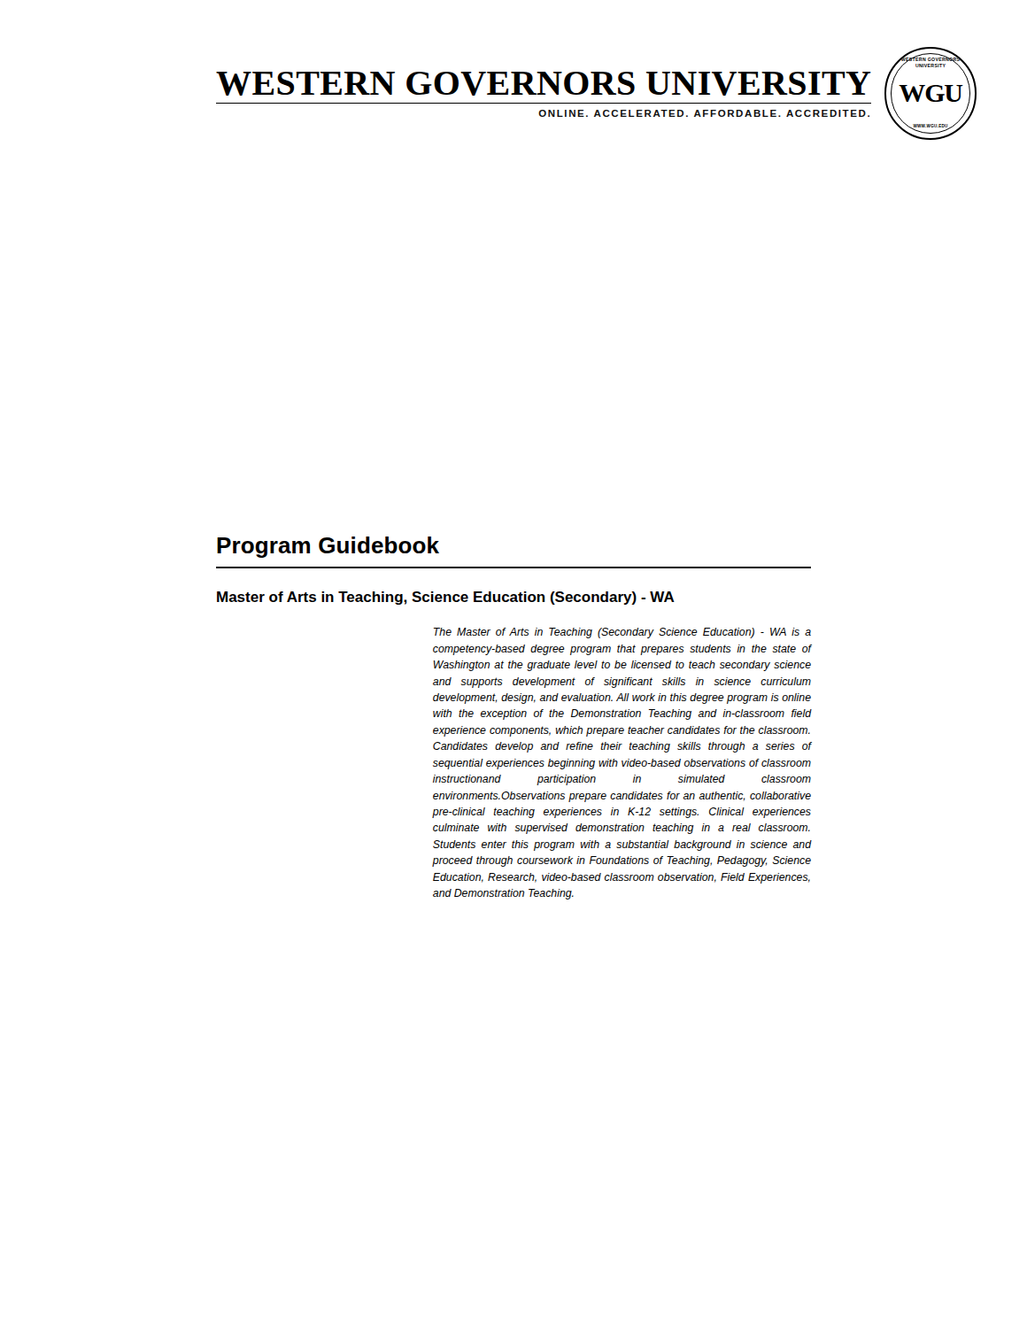Western Governors University
Online. Accelerated. Affordable. Accredited.
Western Governors University
WGU
www.wgu.edu
Program Guidebook
Master of Arts in Teaching, Science Education (Secondary) - WA
The Master of Arts in Teaching (Secondary Science Education) - WA is a competency-based degree program that prepares students in the state of Washington at the graduate level to be licensed to teach secondary science and supports development of significant skills in science curriculum development, design, and evaluation. All work in this degree program is online with the exception of the Demonstration Teaching and in-classroom field experience components, which prepare teacher candidates for the classroom. Candidates develop and refine their teaching skills through a series of sequential experiences beginning with video-based observations of classroom instructionand participation in simulated classroom environments.Observations prepare candidates for an authentic, collaborative pre-clinical teaching experiences in K-12 settings. Clinical experiences culminate with supervised demonstration teaching in a real classroom. Students enter this program with a substantial background in science and proceed through coursework in Foundations of Teaching, Pedagogy, Science Education, Research, video-based classroom observation, Field Experiences, and Demonstration Teaching.